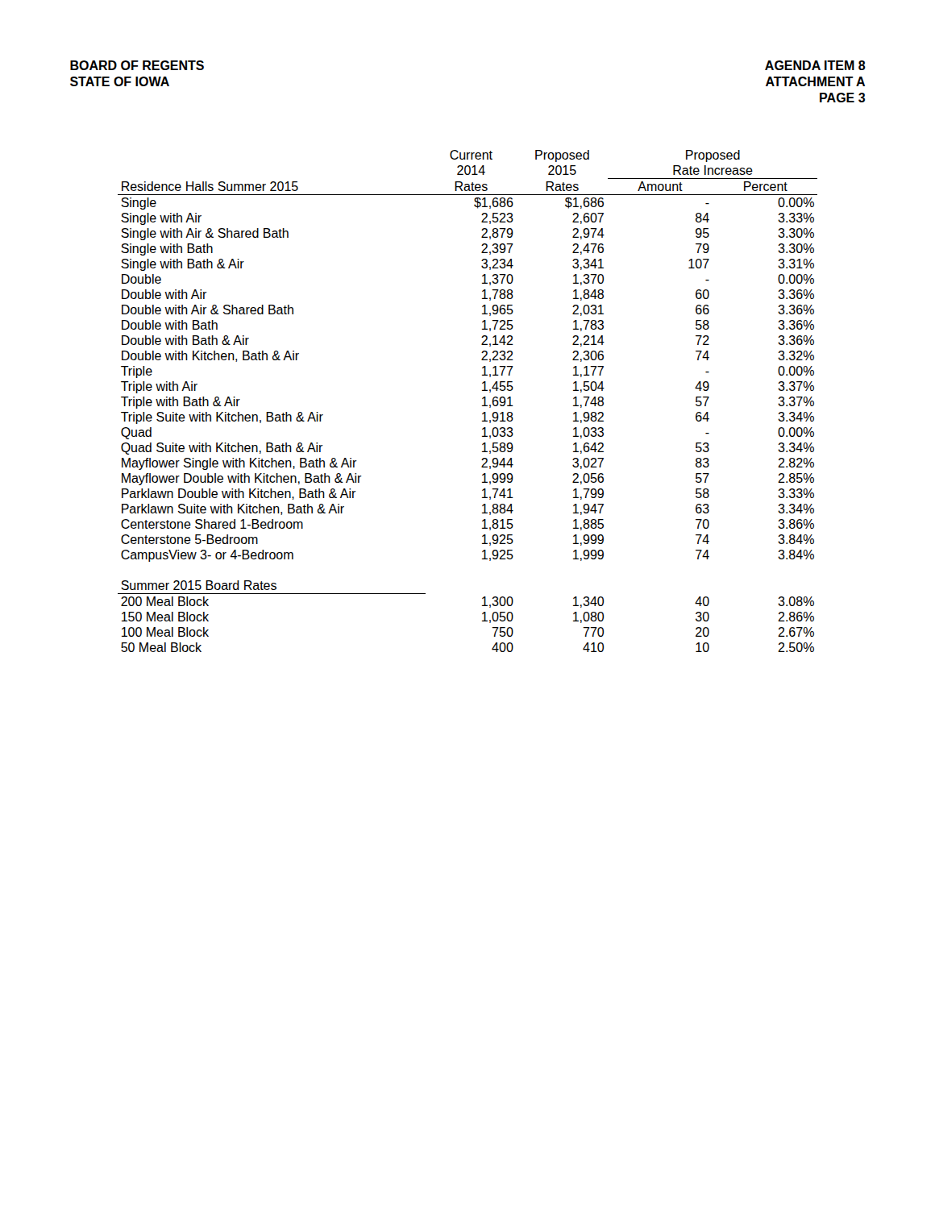BOARD OF REGENTS
STATE OF IOWA
AGENDA ITEM 8
ATTACHMENT A
PAGE 3
| | Current | Proposed | Proposed |
| | 2014 | 2015 | Rate Increase |
| Residence Halls Summer 2015 | Rates | Rates | Amount | Percent |
| Single | $1,686 | $1,686 | - | 0.00% |
| Single with Air | 2,523 | 2,607 | 84 | 3.33% |
| Single with Air & Shared Bath | 2,879 | 2,974 | 95 | 3.30% |
| Single with Bath | 2,397 | 2,476 | 79 | 3.30% |
| Single with Bath & Air | 3,234 | 3,341 | 107 | 3.31% |
| Double | 1,370 | 1,370 | - | 0.00% |
| Double with Air | 1,788 | 1,848 | 60 | 3.36% |
| Double with Air & Shared Bath | 1,965 | 2,031 | 66 | 3.36% |
| Double with Bath | 1,725 | 1,783 | 58 | 3.36% |
| Double with Bath & Air | 2,142 | 2,214 | 72 | 3.36% |
| Double with Kitchen, Bath & Air | 2,232 | 2,306 | 74 | 3.32% |
| Triple | 1,177 | 1,177 | - | 0.00% |
| Triple with Air | 1,455 | 1,504 | 49 | 3.37% |
| Triple with Bath & Air | 1,691 | 1,748 | 57 | 3.37% |
| Triple Suite with Kitchen, Bath & Air | 1,918 | 1,982 | 64 | 3.34% |
| Quad | 1,033 | 1,033 | - | 0.00% |
| Quad Suite with Kitchen, Bath & Air | 1,589 | 1,642 | 53 | 3.34% |
| Mayflower Single with Kitchen, Bath & Air | 2,944 | 3,027 | 83 | 2.82% |
| Mayflower Double with Kitchen, Bath & Air | 1,999 | 2,056 | 57 | 2.85% |
| Parklawn Double with Kitchen, Bath & Air | 1,741 | 1,799 | 58 | 3.33% |
| Parklawn Suite with Kitchen, Bath & Air | 1,884 | 1,947 | 63 | 3.34% |
| Centerstone Shared 1-Bedroom | 1,815 | 1,885 | 70 | 3.86% |
| Centerstone 5-Bedroom | 1,925 | 1,999 | 74 | 3.84% |
| CampusView 3- or 4-Bedroom | 1,925 | 1,999 | 74 | 3.84% |
| Summer 2015 Board Rates | | | | |
| 200 Meal Block | 1,300 | 1,340 | 40 | 3.08% |
| 150 Meal Block | 1,050 | 1,080 | 30 | 2.86% |
| 100 Meal Block | 750 | 770 | 20 | 2.67% |
| 50 Meal Block | 400 | 410 | 10 | 2.50% |